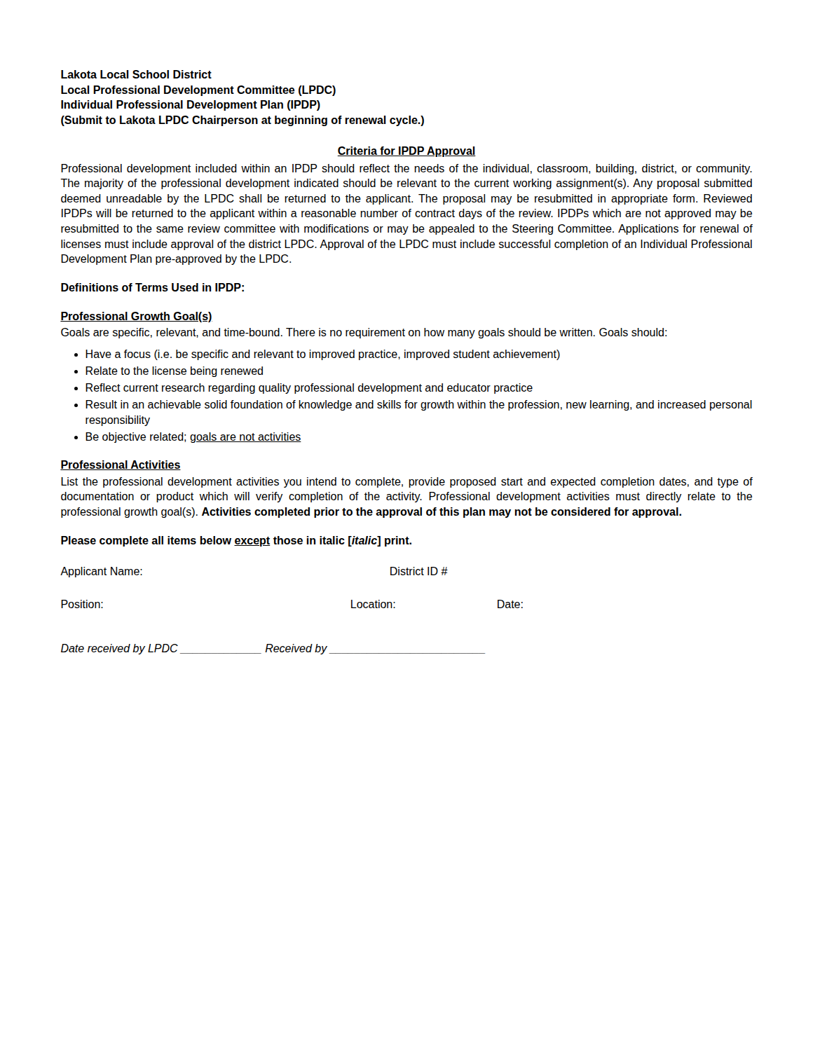Lakota Local School District
Local Professional Development Committee (LPDC)
Individual Professional Development Plan (IPDP)
(Submit to Lakota LPDC Chairperson at beginning of renewal cycle.)
Criteria for IPDP Approval
Professional development included within an IPDP should reflect the needs of the individual, classroom, building, district, or community. The majority of the professional development indicated should be relevant to the current working assignment(s). Any proposal submitted deemed unreadable by the LPDC shall be returned to the applicant. The proposal may be resubmitted in appropriate form. Reviewed IPDPs will be returned to the applicant within a reasonable number of contract days of the review. IPDPs which are not approved may be resubmitted to the same review committee with modifications or may be appealed to the Steering Committee. Applications for renewal of licenses must include approval of the district LPDC. Approval of the LPDC must include successful completion of an Individual Professional Development Plan pre-approved by the LPDC.
Definitions of Terms Used in IPDP:
Professional Growth Goal(s)
Goals are specific, relevant, and time-bound. There is no requirement on how many goals should be written. Goals should:
Have a focus (i.e. be specific and relevant to improved practice, improved student achievement)
Relate to the license being renewed
Reflect current research regarding quality professional development and educator practice
Result in an achievable solid foundation of knowledge and skills for growth within the profession, new learning, and increased personal responsibility
Be objective related; goals are not activities
Professional Activities
List the professional development activities you intend to complete, provide proposed start and expected completion dates, and type of documentation or product which will verify completion of the activity. Professional development activities must directly relate to the professional growth goal(s). Activities completed prior to the approval of this plan may not be considered for approval.
Please complete all items below except those in italic [italic] print.
Applicant Name: District ID #
Position: Location: Date:
Date received by LPDC _____________ Received by _________________________